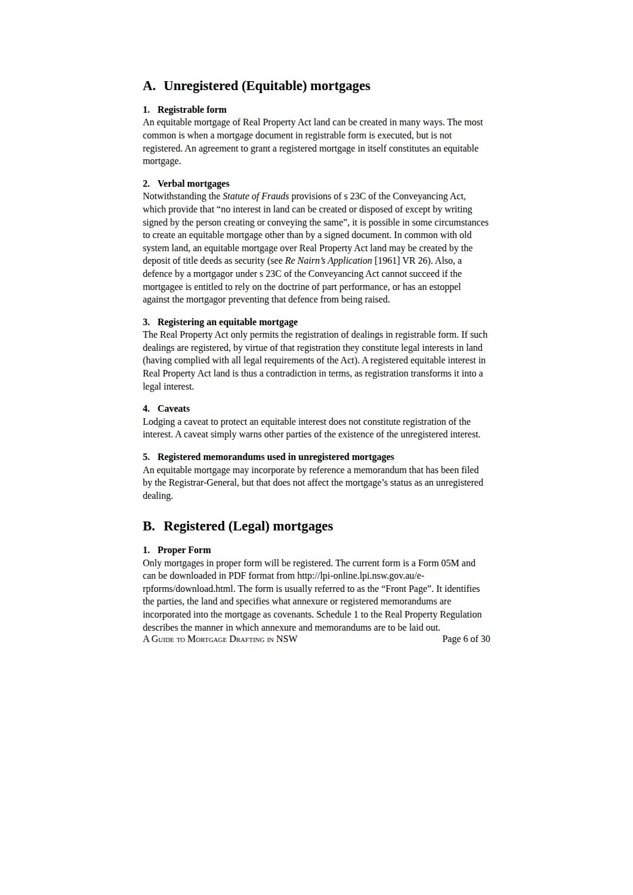A. Unregistered (Equitable) mortgages
1. Registrable form
An equitable mortgage of Real Property Act land can be created in many ways. The most common is when a mortgage document in registrable form is executed, but is not registered. An agreement to grant a registered mortgage in itself constitutes an equitable mortgage.
2. Verbal mortgages
Notwithstanding the Statute of Frauds provisions of s 23C of the Conveyancing Act, which provide that “no interest in land can be created or disposed of except by writing signed by the person creating or conveying the same”, it is possible in some circumstances to create an equitable mortgage other than by a signed document. In common with old system land, an equitable mortgage over Real Property Act land may be created by the deposit of title deeds as security (see Re Nairn’s Application [1961] VR 26). Also, a defence by a mortgagor under s 23C of the Conveyancing Act cannot succeed if the mortgagee is entitled to rely on the doctrine of part performance, or has an estoppel against the mortgagor preventing that defence from being raised.
3. Registering an equitable mortgage
The Real Property Act only permits the registration of dealings in registrable form. If such dealings are registered, by virtue of that registration they constitute legal interests in land (having complied with all legal requirements of the Act). A registered equitable interest in Real Property Act land is thus a contradiction in terms, as registration transforms it into a legal interest.
4. Caveats
Lodging a caveat to protect an equitable interest does not constitute registration of the interest. A caveat simply warns other parties of the existence of the unregistered interest.
5. Registered memorandums used in unregistered mortgages
An equitable mortgage may incorporate by reference a memorandum that has been filed by the Registrar-General, but that does not affect the mortgage’s status as an unregistered dealing.
B. Registered (Legal) mortgages
1. Proper Form
Only mortgages in proper form will be registered. The current form is a Form 05M and can be downloaded in PDF format from http://lpi-online.lpi.nsw.gov.au/e-rpforms/download.html. The form is usually referred to as the “Front Page”. It identifies the parties, the land and specifies what annexure or registered memorandums are incorporated into the mortgage as covenants. Schedule 1 to the Real Property Regulation describes the manner in which annexure and memorandums are to be laid out.
A Guide to Mortgage Drafting in NSW Page 6 of 30